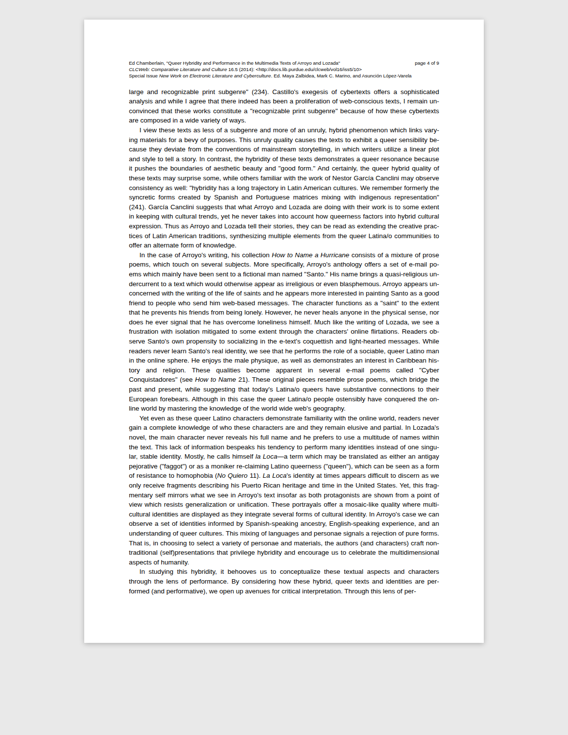page 4 of 9 Ed Chamberlain, "Queer Hybridity and Performance in the Multimedia Texts of Arroyo and Lozada" CLCWeb: Comparative Literature and Culture 16.5 (2014): <http://docs.lib.purdue.edu/clcweb/vol16/iss5/10> Special Issue New Work on Electronic Literature and Cyberculture. Ed. Maya Zalbidea, Mark C. Marino, and Asunción López-Varela
large and recognizable print subgenre" (234). Castillo's exegesis of cybertexts offers a sophisticated analysis and while I agree that there indeed has been a proliferation of web-conscious texts, I remain unconvinced that these works constitute a "recognizable print subgenre" because of how these cybertexts are composed in a wide variety of ways.
I view these texts as less of a subgenre and more of an unruly, hybrid phenomenon which links varying materials for a bevy of purposes. This unruly quality causes the texts to exhibit a queer sensibility because they deviate from the conventions of mainstream storytelling, in which writers utilize a linear plot and style to tell a story. In contrast, the hybridity of these texts demonstrates a queer resonance because it pushes the boundaries of aesthetic beauty and "good form." And certainly, the queer hybrid quality of these texts may surprise some, while others familiar with the work of Nestor García Canclini may observe consistency as well: "hybridity has a long trajectory in Latin American cultures. We remember formerly the syncretic forms created by Spanish and Portuguese matrices mixing with indigenous representation" (241). García Canclini suggests that what Arroyo and Lozada are doing with their work is to some extent in keeping with cultural trends, yet he never takes into account how queerness factors into hybrid cultural expression. Thus as Arroyo and Lozada tell their stories, they can be read as extending the creative practices of Latin American traditions, synthesizing multiple elements from the queer Latina/o communities to offer an alternate form of knowledge.
In the case of Arroyo's writing, his collection How to Name a Hurricane consists of a mixture of prose poems, which touch on several subjects. More specifically, Arroyo's anthology offers a set of e-mail poems which mainly have been sent to a fictional man named "Santo." His name brings a quasi-religious undercurrent to a text which would otherwise appear as irreligious or even blasphemous. Arroyo appears unconcerned with the writing of the life of saints and he appears more interested in painting Santo as a good friend to people who send him web-based messages. The character functions as a "saint" to the extent that he prevents his friends from being lonely. However, he never heals anyone in the physical sense, nor does he ever signal that he has overcome loneliness himself. Much like the writing of Lozada, we see a frustration with isolation mitigated to some extent through the characters' online flirtations. Readers observe Santo's own propensity to socializing in the e-text's coquettish and light-hearted messages. While readers never learn Santo's real identity, we see that he performs the role of a sociable, queer Latino man in the online sphere. He enjoys the male physique, as well as demonstrates an interest in Caribbean history and religion. These qualities become apparent in several e-mail poems called "Cyber Conquistadores" (see How to Name 21). These original pieces resemble prose poems, which bridge the past and present, while suggesting that today's Latina/o queers have substantive connections to their European forebears. Although in this case the queer Latina/o people ostensibly have conquered the online world by mastering the knowledge of the world wide web's geography.
Yet even as these queer Latino characters demonstrate familiarity with the online world, readers never gain a complete knowledge of who these characters are and they remain elusive and partial. In Lozada's novel, the main character never reveals his full name and he prefers to use a multitude of names within the text. This lack of information bespeaks his tendency to perform many identities instead of one singular, stable identity. Mostly, he calls himself la Loca—a term which may be translated as either an antigay pejorative ("faggot") or as a moniker re-claiming Latino queerness ("queen"), which can be seen as a form of resistance to homophobia (No Quiero 11). La Loca's identity at times appears difficult to discern as we only receive fragments describing his Puerto Rican heritage and time in the United States. Yet, this fragmentary self mirrors what we see in Arroyo's text insofar as both protagonists are shown from a point of view which resists generalization or unification. These portrayals offer a mosaic-like quality where multicultural identities are displayed as they integrate several forms of cultural identity. In Arroyo's case we can observe a set of identities informed by Spanish-speaking ancestry, English-speaking experience, and an understanding of queer cultures. This mixing of languages and personae signals a rejection of pure forms. That is, in choosing to select a variety of personae and materials, the authors (and characters) craft nontraditional (self)presentations that privilege hybridity and encourage us to celebrate the multidimensional aspects of humanity.
In studying this hybridity, it behooves us to conceptualize these textual aspects and characters through the lens of performance. By considering how these hybrid, queer texts and identities are performed (and performative), we open up avenues for critical interpretation. Through this lens of per-